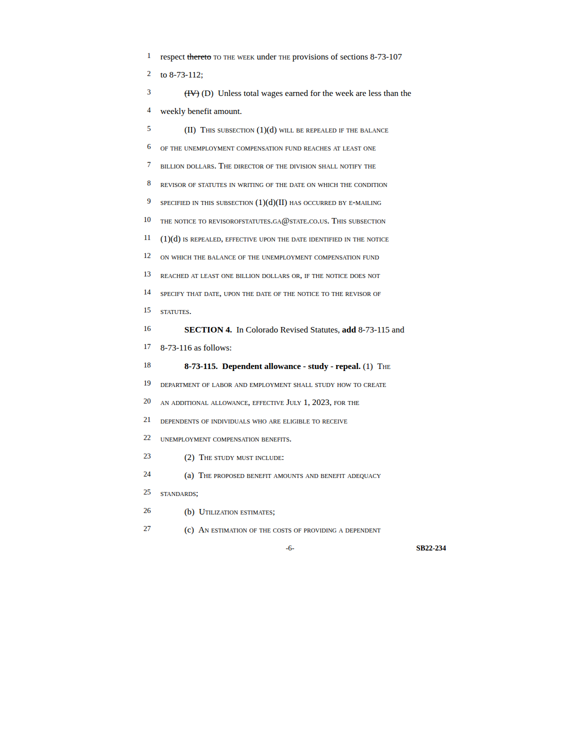respect thereto to the week under the provisions of sections 8-73-107
to 8-73-112;
(IV) (D) Unless total wages earned for the week are less than the
weekly benefit amount.
(II) This subsection (1)(d) will be repealed if the balance
of the unemployment compensation fund reaches at least one
billion dollars. The director of the division shall notify the
revisor of statutes in writing of the date on which the condition
specified in this subsection (1)(d)(II) has occurred by e-mailing
the notice to revisorofstatutes.ga@state.co.us. This subsection
(1)(d) is repealed, effective upon the date identified in the notice
on which the balance of the unemployment compensation fund
reached at least one billion dollars or, if the notice does not
specify that date, upon the date of the notice to the revisor of
statutes.
SECTION 4. In Colorado Revised Statutes, add 8-73-115 and
8-73-116 as follows:
8-73-115. Dependent allowance - study - repeal. (1) The
department of labor and employment shall study how to create
an additional allowance, effective July 1, 2023, for the
dependents of individuals who are eligible to receive
unemployment compensation benefits.
(2) The study must include:
(a) The proposed benefit amounts and benefit adequacy
standards;
(b) Utilization estimates;
(c) An estimation of the costs of providing a dependent
-6-
SB22-234